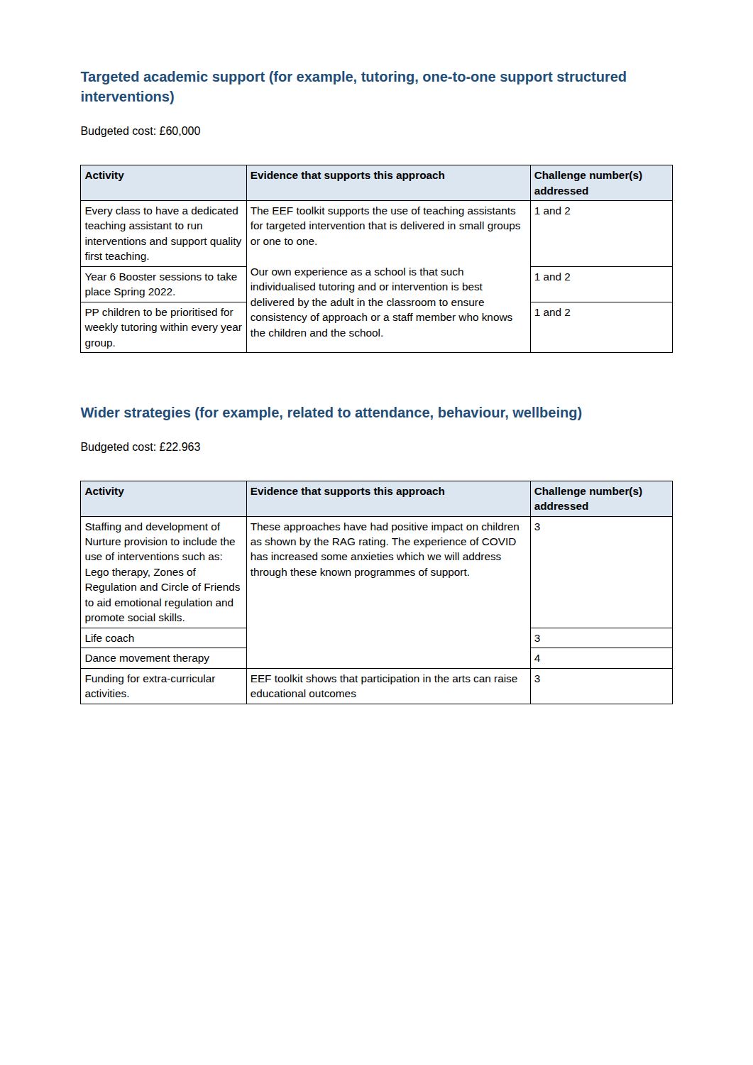Targeted academic support (for example, tutoring, one-to-one support structured interventions)
Budgeted cost: £60,000
| Activity | Evidence that supports this approach | Challenge number(s) addressed |
| --- | --- | --- |
| Every class to have a dedicated teaching assistant to run interventions and support quality first teaching. | The EEF toolkit supports the use of teaching assistants for targeted intervention that is delivered in small groups or one to one. Our own experience as a school is that such individualised tutoring and or intervention is best delivered by the adult in the classroom to ensure consistency of approach or a staff member who knows the children and the school. | 1 and 2 |
| Year 6 Booster sessions to take place Spring 2022. | 1 and 2 |
| PP children to be prioritised for weekly tutoring within every year group. | 1 and 2 |
Wider strategies (for example, related to attendance, behaviour, wellbeing)
Budgeted cost: £22.963
| Activity | Evidence that supports this approach | Challenge number(s) addressed |
| --- | --- | --- |
| Staffing and development of Nurture provision to include the use of interventions such as: Lego therapy, Zones of Regulation and Circle of Friends to aid emotional regulation and promote social skills. | These approaches have had positive impact on children as shown by the RAG rating. The experience of COVID has increased some anxieties which we will address through these known programmes of support. | 3 |
| Life coach | 3 |
| Dance movement therapy | 4 |
| Funding for extra-curricular activities. | EEF toolkit shows that participation in the arts can raise educational outcomes | 3 |